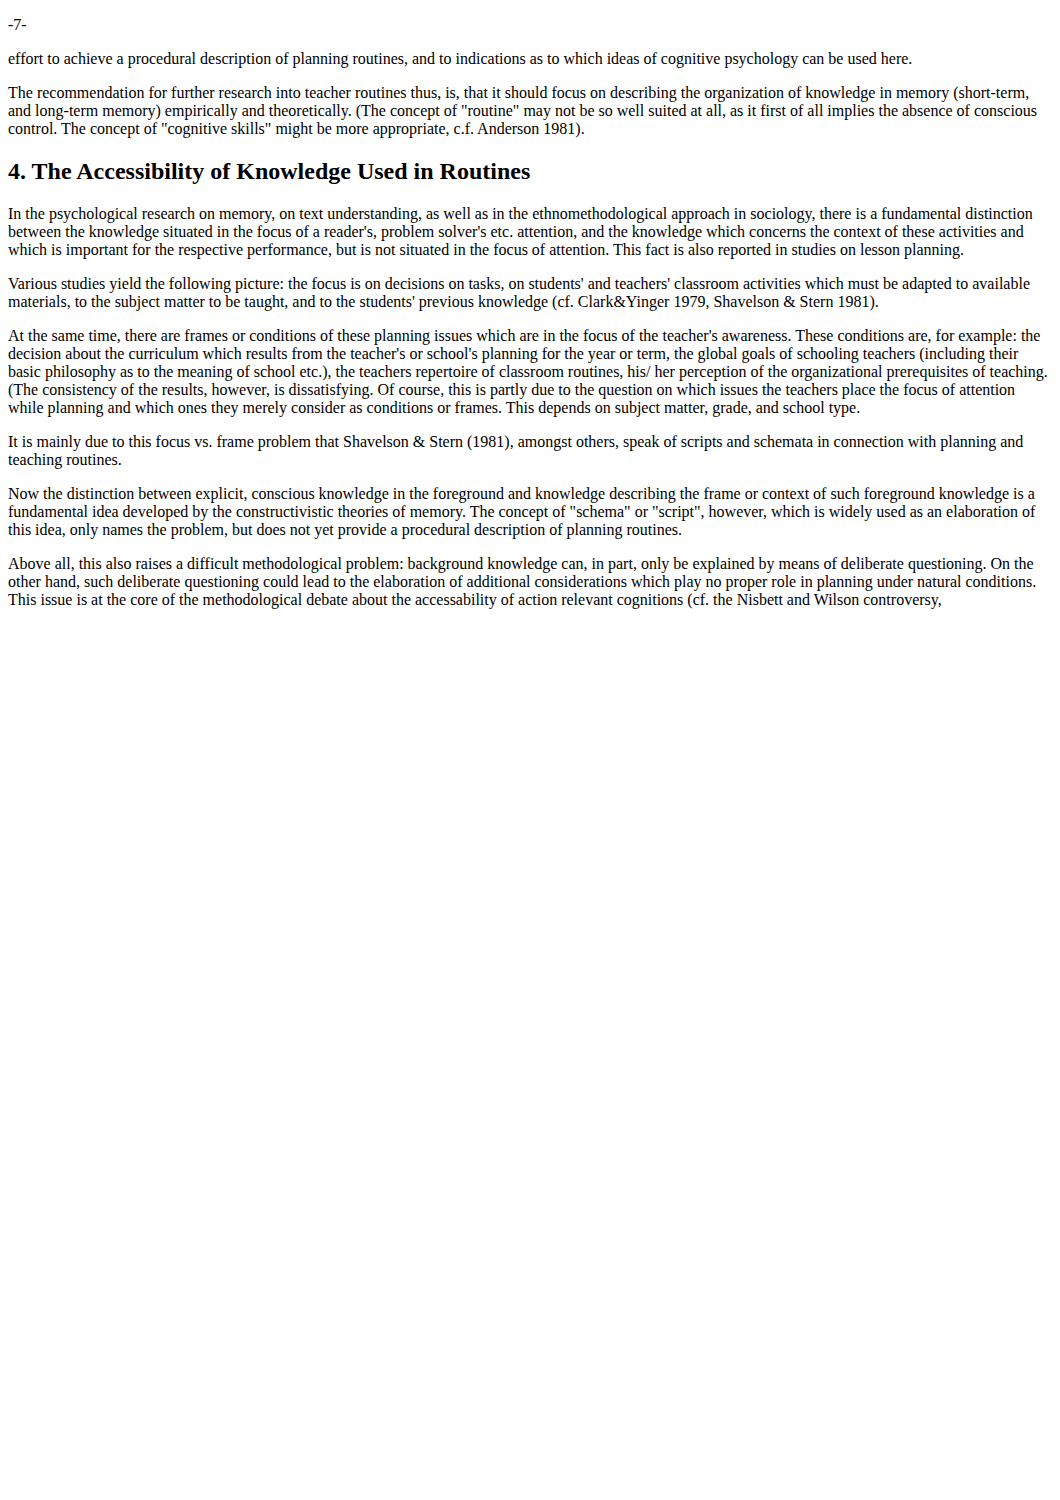-7-
effort to achieve a procedural description of planning routines, and to indications as to which ideas of cognitive psychology can be used here.
The recommendation for further research into teacher routines thus, is, that it should focus on describing the organization of knowledge in memory (short-term, and long-term memory) empirically and theoretically. (The concept of "routine" may not be so well suited at all, as it first of all implies the absence of conscious control. The concept of "cognitive skills" might be more appropriate, c.f. Anderson 1981).
4. The Accessibility of Knowledge Used in Routines
In the psychological research on memory, on text understanding, as well as in the ethnomethodological approach in sociology, there is a fundamental distinction between the knowledge situated in the focus of a reader's, problem solver's etc. attention, and the knowledge which concerns the context of these activities and which is important for the respective performance, but is not situated in the focus of attention. This fact is also reported in studies on lesson planning.
Various studies yield the following picture: the focus is on decisions on tasks, on students' and teachers' classroom activities which must be adapted to available materials, to the subject matter to be taught, and to the students' previous knowledge (cf. Clark&Yinger 1979, Shavelson & Stern 1981).
At the same time, there are frames or conditions of these planning issues which are in the focus of the teacher's awareness. These conditions are, for example: the decision about the curriculum which results from the teacher's or school's planning for the year or term, the global goals of schooling teachers (including their basic philosophy as to the meaning of school etc.), the teachers repertoire of classroom routines, his/ her perception of the organizational prerequisites of teaching. (The consistency of the results, however, is dissatisfying. Of course, this is partly due to the question on which issues the teachers place the focus of attention while planning and which ones they merely consider as conditions or frames. This depends on subject matter, grade, and school type.
It is mainly due to this focus vs. frame problem that Shavelson & Stern (1981), amongst others, speak of scripts and schemata in connection with planning and teaching routines.
Now the distinction between explicit, conscious knowledge in the foreground and knowledge describing the frame or context of such foreground knowledge is a fundamental idea developed by the constructivistic theories of memory. The concept of "schema" or "script", however, which is widely used as an elaboration of this idea, only names the problem, but does not yet provide a procedural description of planning routines.
Above all, this also raises a difficult methodological problem: background knowledge can, in part, only be explained by means of deliberate questioning. On the other hand, such deliberate questioning could lead to the elaboration of additional considerations which play no proper role in planning under natural conditions. This issue is at the core of the methodological debate about the accessability of action relevant cognitions (cf. the Nisbett and Wilson controversy,